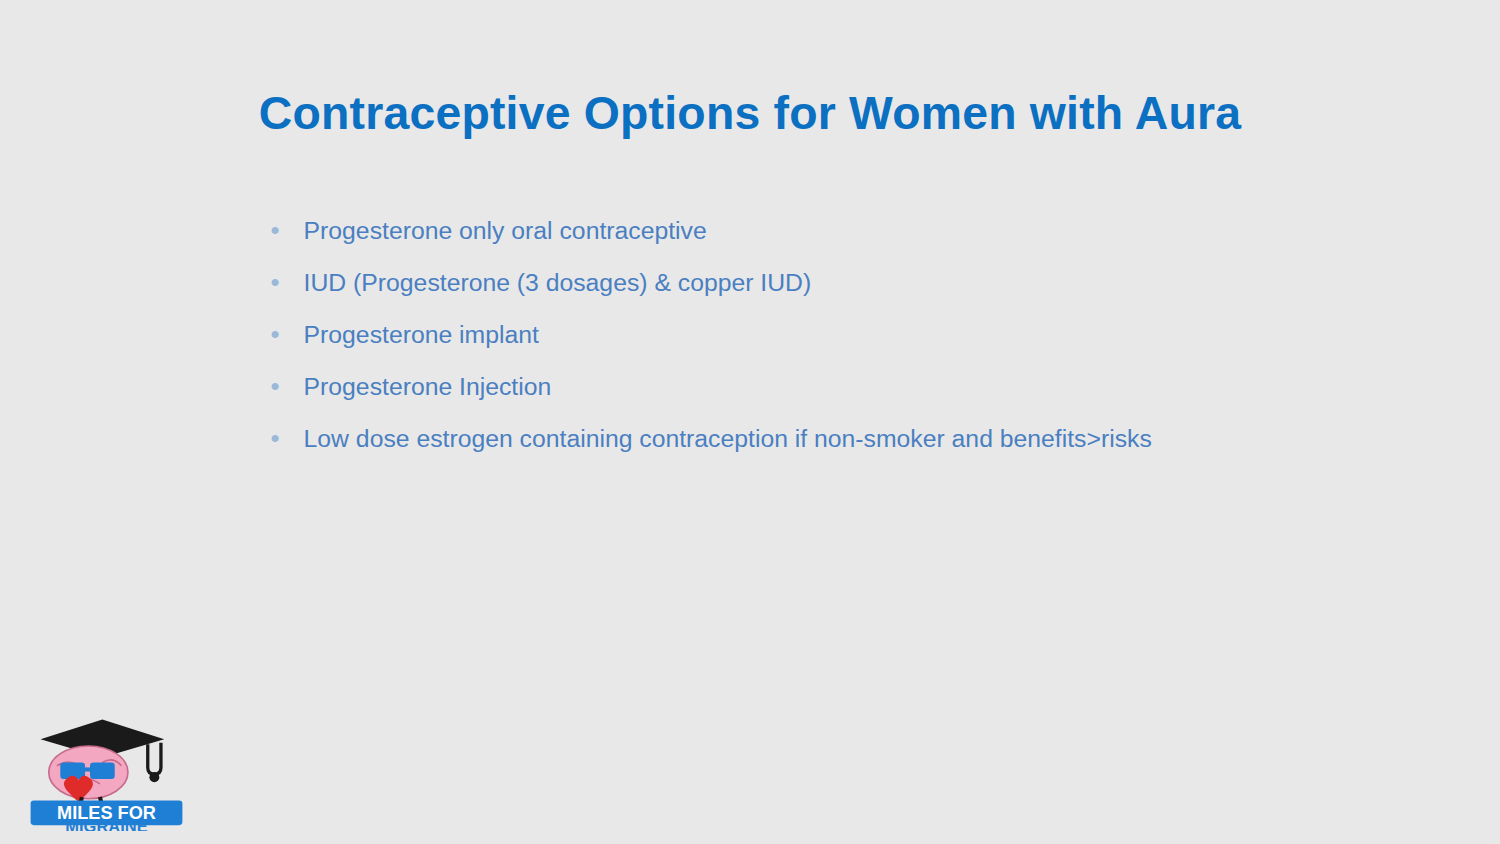Contraceptive Options for Women with Aura
Progesterone only oral contraceptive
IUD (Progesterone (3 dosages) & copper IUD)
Progesterone implant
Progesterone Injection
Low dose estrogen containing contraception if non-smoker and benefits>risks
MILES FOR MIGRAINE